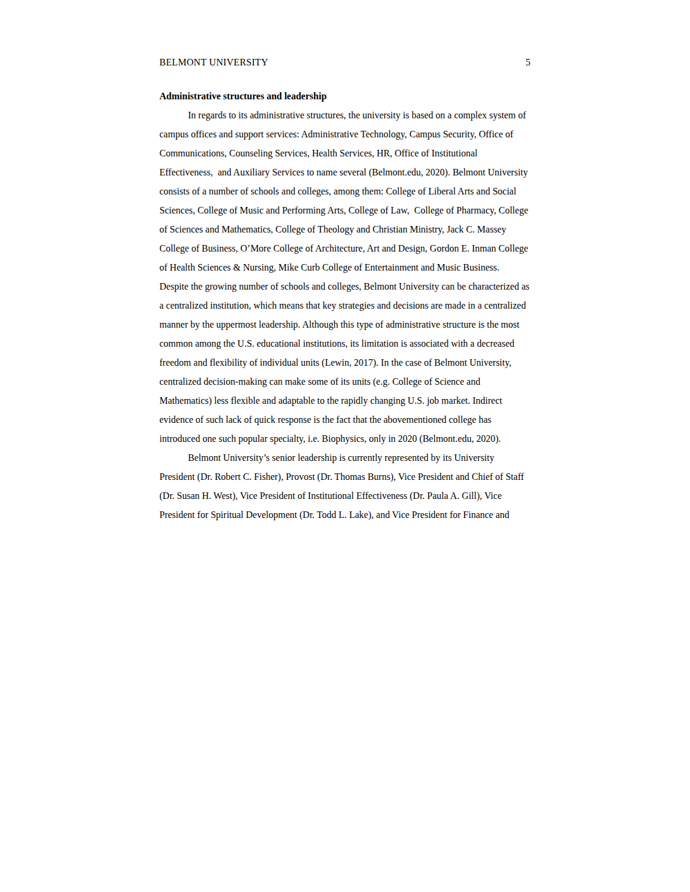Belmont University 5
Administrative structures and leadership
In regards to its administrative structures, the university is based on a complex system of campus offices and support services: Administrative Technology, Campus Security, Office of Communications, Counseling Services, Health Services, HR, Office of Institutional Effectiveness, and Auxiliary Services to name several (Belmont.edu, 2020). Belmont University consists of a number of schools and colleges, among them: College of Liberal Arts and Social Sciences, College of Music and Performing Arts, College of Law, College of Pharmacy, College of Sciences and Mathematics, College of Theology and Christian Ministry, Jack C. Massey College of Business, O’More College of Architecture, Art and Design, Gordon E. Inman College of Health Sciences & Nursing, Mike Curb College of Entertainment and Music Business. Despite the growing number of schools and colleges, Belmont University can be characterized as a centralized institution, which means that key strategies and decisions are made in a centralized manner by the uppermost leadership. Although this type of administrative structure is the most common among the U.S. educational institutions, its limitation is associated with a decreased freedom and flexibility of individual units (Lewin, 2017). In the case of Belmont University, centralized decision-making can make some of its units (e.g. College of Science and Mathematics) less flexible and adaptable to the rapidly changing U.S. job market. Indirect evidence of such lack of quick response is the fact that the abovementioned college has introduced one such popular specialty, i.e. Biophysics, only in 2020 (Belmont.edu, 2020).
Belmont University’s senior leadership is currently represented by its University President (Dr. Robert C. Fisher), Provost (Dr. Thomas Burns), Vice President and Chief of Staff (Dr. Susan H. West), Vice President of Institutional Effectiveness (Dr. Paula A. Gill), Vice President for Spiritual Development (Dr. Todd L. Lake), and Vice President for Finance and